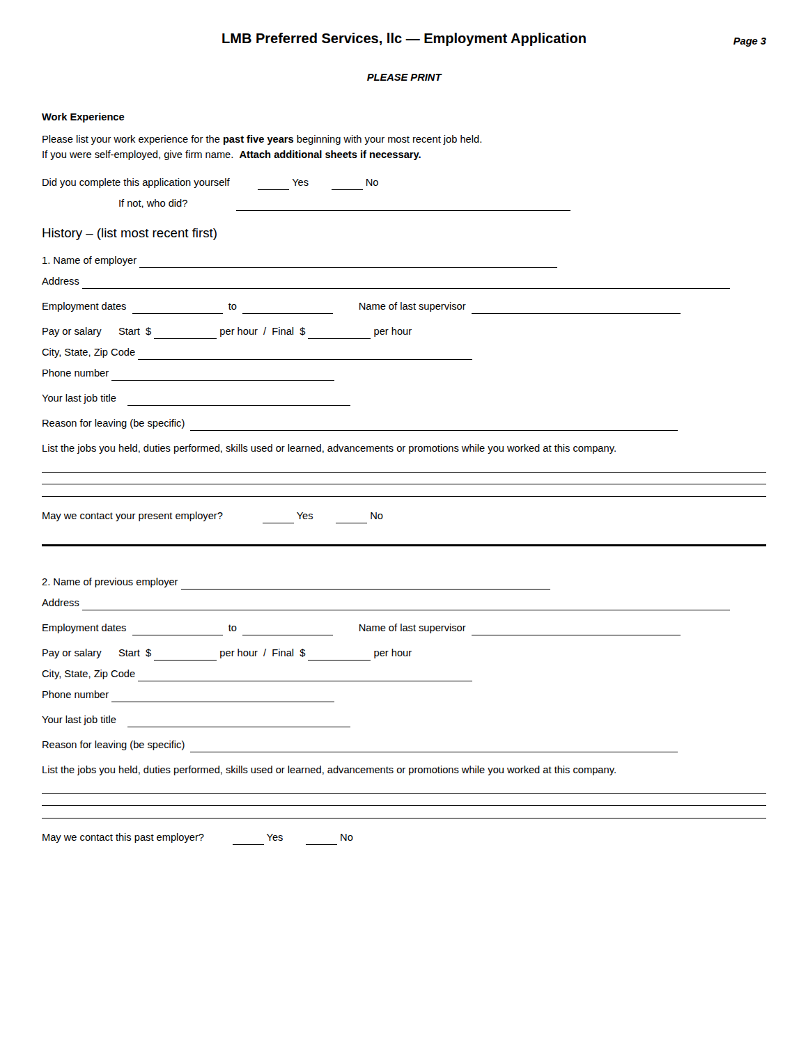LMB Preferred Services, llc — Employment Application
Page 3
PLEASE PRINT
Work Experience
Please list your work experience for the past five years beginning with your most recent job held.
If you were self-employed, give firm name. Attach additional sheets if necessary.
Did you complete this application yourself Yes No
If not, who did?
History – (list most recent first)
1. Name of employer
Address
Employment dates to Name of last supervisor
Pay or salary Start $ per hour / Final $ per hour
City, State, Zip Code
Phone number
Your last job title
Reason for leaving (be specific)
List the jobs you held, duties performed, skills used or learned, advancements or promotions while you worked at this company.
May we contact your present employer? Yes No
2. Name of previous employer
Address
Employment dates to Name of last supervisor
Pay or salary Start $ per hour / Final $ per hour
City, State, Zip Code
Phone number
Your last job title
Reason for leaving (be specific)
List the jobs you held, duties performed, skills used or learned, advancements or promotions while you worked at this company.
May we contact this past employer? Yes No